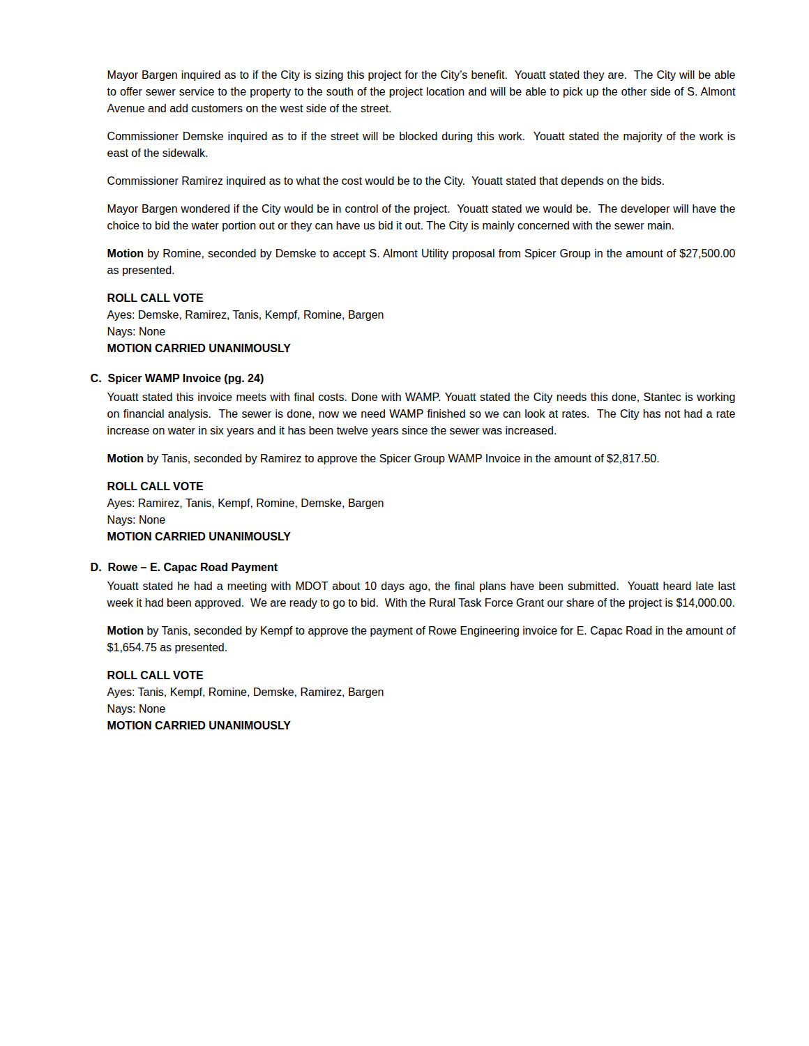Mayor Bargen inquired as to if the City is sizing this project for the City’s benefit. Youatt stated they are. The City will be able to offer sewer service to the property to the south of the project location and will be able to pick up the other side of S. Almont Avenue and add customers on the west side of the street.
Commissioner Demske inquired as to if the street will be blocked during this work. Youatt stated the majority of the work is east of the sidewalk.
Commissioner Ramirez inquired as to what the cost would be to the City. Youatt stated that depends on the bids.
Mayor Bargen wondered if the City would be in control of the project. Youatt stated we would be. The developer will have the choice to bid the water portion out or they can have us bid it out. The City is mainly concerned with the sewer main.
Motion by Romine, seconded by Demske to accept S. Almont Utility proposal from Spicer Group in the amount of $27,500.00 as presented.
ROLL CALL VOTE
Ayes: Demske, Ramirez, Tanis, Kempf, Romine, Bargen
Nays: None
MOTION CARRIED UNANIMOUSLY
C. Spicer WAMP Invoice (pg. 24)
Youatt stated this invoice meets with final costs. Done with WAMP. Youatt stated the City needs this done, Stantec is working on financial analysis. The sewer is done, now we need WAMP finished so we can look at rates. The City has not had a rate increase on water in six years and it has been twelve years since the sewer was increased.
Motion by Tanis, seconded by Ramirez to approve the Spicer Group WAMP Invoice in the amount of $2,817.50.
ROLL CALL VOTE
Ayes: Ramirez, Tanis, Kempf, Romine, Demske, Bargen
Nays: None
MOTION CARRIED UNANIMOUSLY
D. Rowe – E. Capac Road Payment
Youatt stated he had a meeting with MDOT about 10 days ago, the final plans have been submitted. Youatt heard late last week it had been approved. We are ready to go to bid. With the Rural Task Force Grant our share of the project is $14,000.00.
Motion by Tanis, seconded by Kempf to approve the payment of Rowe Engineering invoice for E. Capac Road in the amount of $1,654.75 as presented.
ROLL CALL VOTE
Ayes: Tanis, Kempf, Romine, Demske, Ramirez, Bargen
Nays: None
MOTION CARRIED UNANIMOUSLY